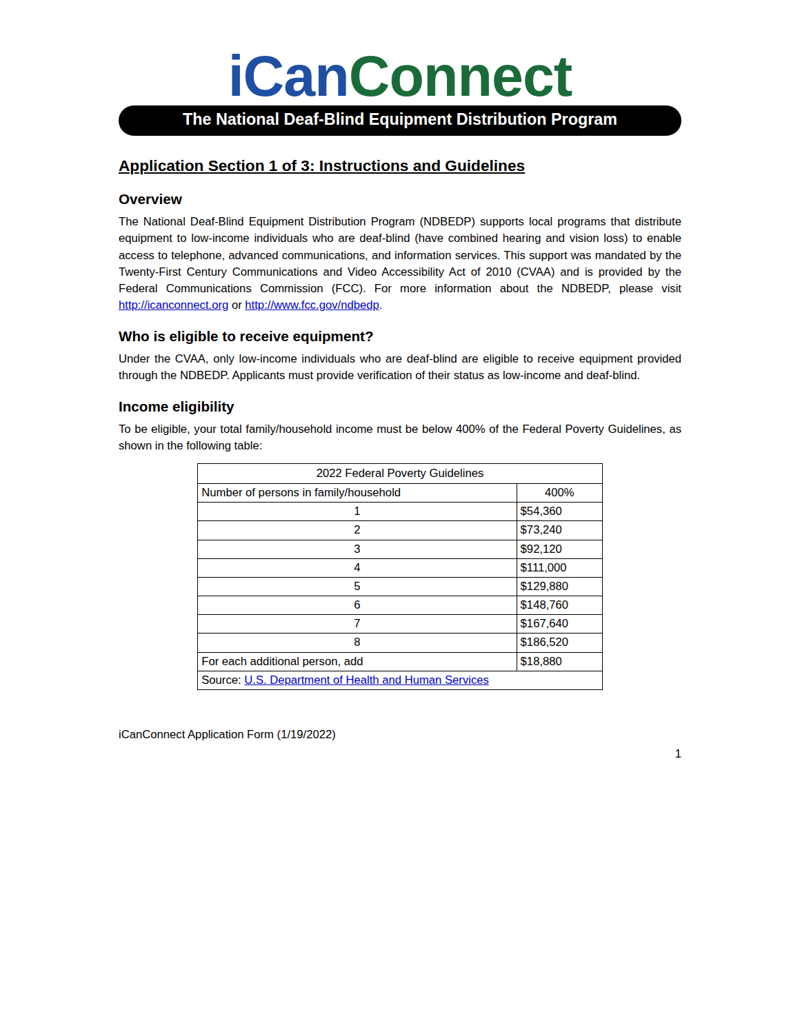iCan Connect
The National Deaf-Blind Equipment Distribution Program
Application Section 1 of 3: Instructions and Guidelines
Overview
The National Deaf-Blind Equipment Distribution Program (NDBEDP) supports local programs that distribute equipment to low-income individuals who are deaf-blind (have combined hearing and vision loss) to enable access to telephone, advanced communications, and information services. This support was mandated by the Twenty-First Century Communications and Video Accessibility Act of 2010 (CVAA) and is provided by the Federal Communications Commission (FCC). For more information about the NDBEDP, please visit http://icanconnect.org or http://www.fcc.gov/ndbedp.
Who is eligible to receive equipment?
Under the CVAA, only low-income individuals who are deaf-blind are eligible to receive equipment provided through the NDBEDP. Applicants must provide verification of their status as low-income and deaf-blind.
Income eligibility
To be eligible, your total family/household income must be below 400% of the Federal Poverty Guidelines, as shown in the following table:
2022 Federal Poverty Guidelines
| Number of persons in family/household | 400% |
| 1 | $54,360 |
| 2 | $73,240 |
| 3 | $92,120 |
| 4 | $111,000 |
| 5 | $129,880 |
| 6 | $148,760 |
| 7 | $167,640 |
| 8 | $186,520 |
| For each additional person, add | $18,880 |
| Source: U.S. Department of Health and Human Services |
iCanConnect Application Form (1/19/2022)
1